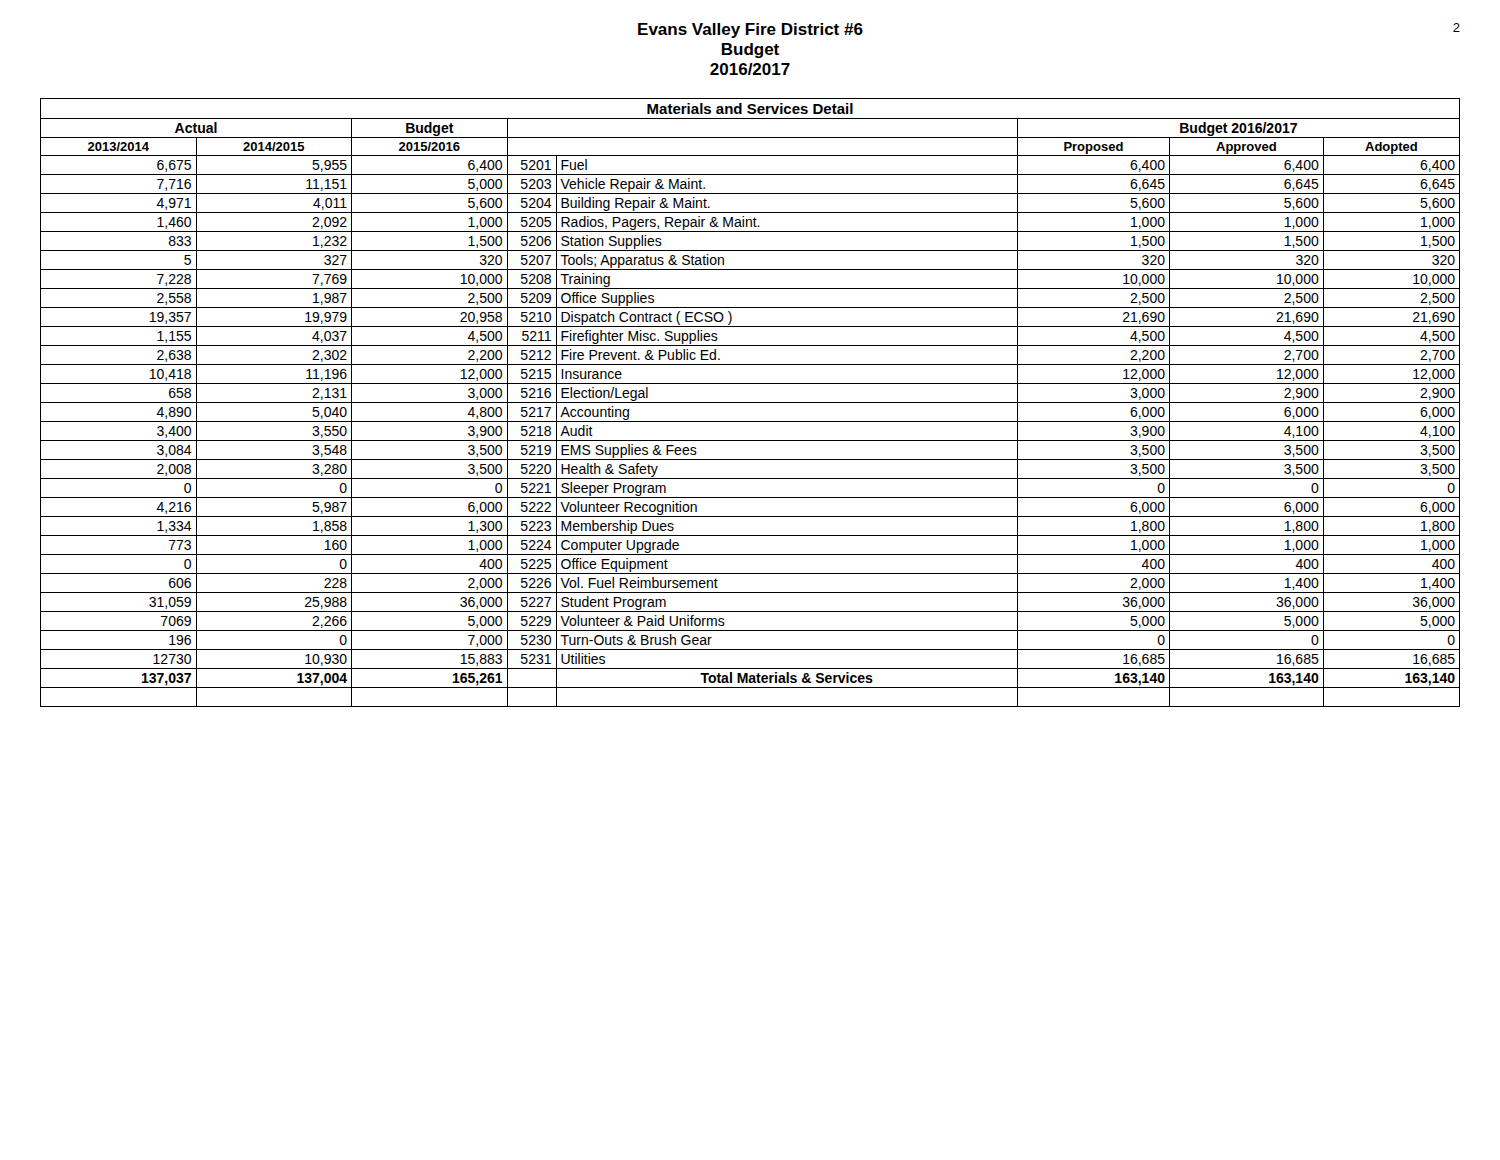2
Evans Valley Fire District #6
Budget
2016/2017
| Materials and Services Detail |
| Actual | Budget | | Budget 2016/2017 |
| 2013/2014 | 2014/2015 | 2015/2016 | | Proposed | Approved | Adopted |
| 6,675 | 5,955 | 6,400 | 5201 | Fuel | 6,400 | 6,400 | 6,400 |
| 7,716 | 11,151 | 5,000 | 5203 | Vehicle Repair & Maint. | 6,645 | 6,645 | 6,645 |
| 4,971 | 4,011 | 5,600 | 5204 | Building Repair & Maint. | 5,600 | 5,600 | 5,600 |
| 1,460 | 2,092 | 1,000 | 5205 | Radios, Pagers, Repair & Maint. | 1,000 | 1,000 | 1,000 |
| 833 | 1,232 | 1,500 | 5206 | Station Supplies | 1,500 | 1,500 | 1,500 |
| 5 | 327 | 320 | 5207 | Tools; Apparatus & Station | 320 | 320 | 320 |
| 7,228 | 7,769 | 10,000 | 5208 | Training | 10,000 | 10,000 | 10,000 |
| 2,558 | 1,987 | 2,500 | 5209 | Office Supplies | 2,500 | 2,500 | 2,500 |
| 19,357 | 19,979 | 20,958 | 5210 | Dispatch Contract ( ECSO ) | 21,690 | 21,690 | 21,690 |
| 1,155 | 4,037 | 4,500 | 5211 | Firefighter Misc. Supplies | 4,500 | 4,500 | 4,500 |
| 2,638 | 2,302 | 2,200 | 5212 | Fire Prevent. & Public Ed. | 2,200 | 2,700 | 2,700 |
| 10,418 | 11,196 | 12,000 | 5215 | Insurance | 12,000 | 12,000 | 12,000 |
| 658 | 2,131 | 3,000 | 5216 | Election/Legal | 3,000 | 2,900 | 2,900 |
| 4,890 | 5,040 | 4,800 | 5217 | Accounting | 6,000 | 6,000 | 6,000 |
| 3,400 | 3,550 | 3,900 | 5218 | Audit | 3,900 | 4,100 | 4,100 |
| 3,084 | 3,548 | 3,500 | 5219 | EMS Supplies & Fees | 3,500 | 3,500 | 3,500 |
| 2,008 | 3,280 | 3,500 | 5220 | Health & Safety | 3,500 | 3,500 | 3,500 |
| 0 | 0 | 0 | 5221 | Sleeper Program | 0 | 0 | 0 |
| 4,216 | 5,987 | 6,000 | 5222 | Volunteer Recognition | 6,000 | 6,000 | 6,000 |
| 1,334 | 1,858 | 1,300 | 5223 | Membership Dues | 1,800 | 1,800 | 1,800 |
| 773 | 160 | 1,000 | 5224 | Computer Upgrade | 1,000 | 1,000 | 1,000 |
| 0 | 0 | 400 | 5225 | Office Equipment | 400 | 400 | 400 |
| 606 | 228 | 2,000 | 5226 | Vol. Fuel Reimbursement | 2,000 | 1,400 | 1,400 |
| 31,059 | 25,988 | 36,000 | 5227 | Student Program | 36,000 | 36,000 | 36,000 |
| 7069 | 2,266 | 5,000 | 5229 | Volunteer & Paid Uniforms | 5,000 | 5,000 | 5,000 |
| 196 | 0 | 7,000 | 5230 | Turn-Outs & Brush Gear | 0 | 0 | 0 |
| 12730 | 10,930 | 15,883 | 5231 | Utilities | 16,685 | 16,685 | 16,685 |
| 137,037 | 137,004 | 165,261 | | Total Materials & Services | 163,140 | 163,140 | 163,140 |